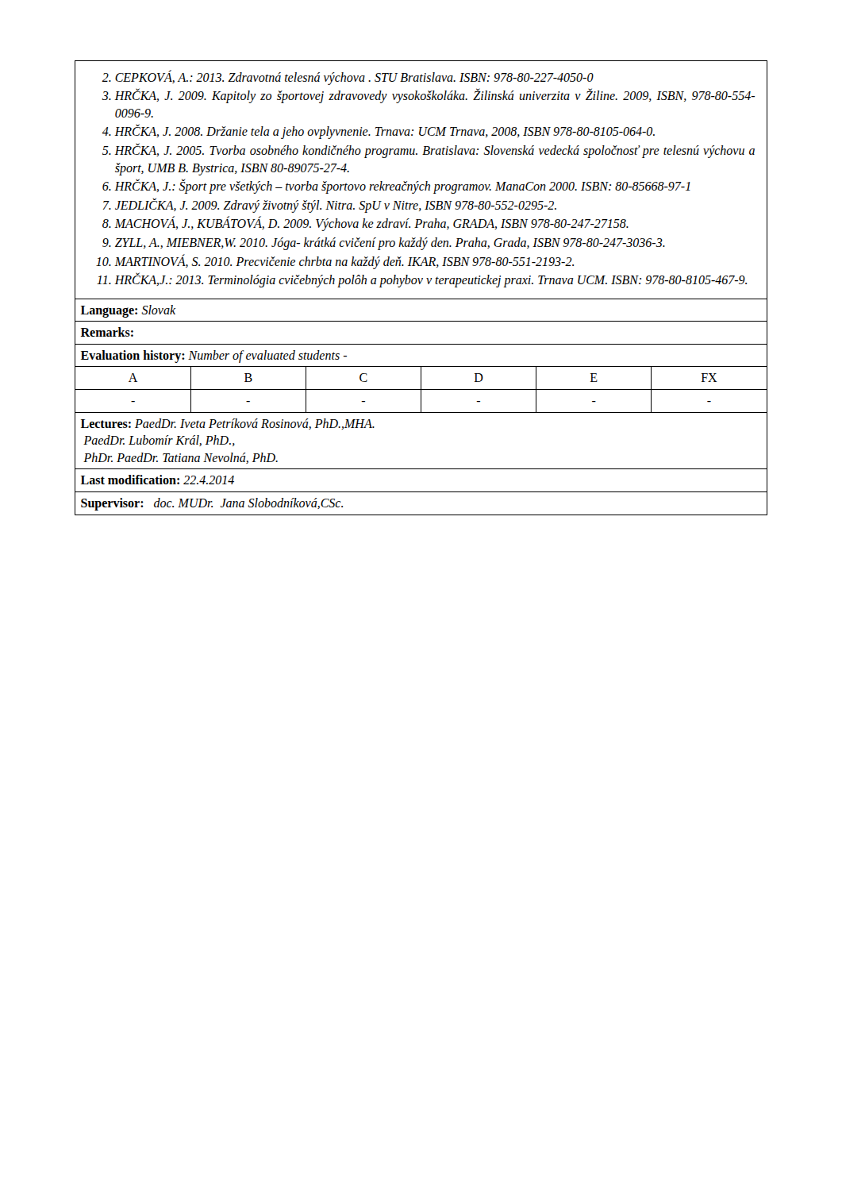CEPKOVÁ, A.: 2013. Zdravotná telesná výchova . STU Bratislava. ISBN: 978-80-227-4050-0
HRČKA, J. 2009. Kapitoly zo športovej zdravovedy vysokoškoláka. Žilinská univerzita v Žiline. 2009, ISBN, 978-80-554-0096-9.
HRČKA, J. 2008. Držanie tela a jeho ovplyvnenie. Trnava: UCM Trnava, 2008, ISBN 978-80-8105-064-0.
HRČKA, J. 2005. Tvorba osobného kondičného programu. Bratislava: Slovenská vedecká spoločnosť pre telesnú výchovu a šport, UMB B. Bystrica, ISBN 80-89075-27-4.
HRČKA, J.: Šport pre všetkých – tvorba športovo rekreačných programov. ManaCon 2000. ISBN: 80-85668-97-1
JEDLIČKA, J. 2009. Zdravý životný štýl. Nitra. SpU v Nitre, ISBN 978-80-552-0295-2.
MACHOVÁ, J., KUBÁTOVÁ, D. 2009. Výchova ke zdraví. Praha, GRADA, ISBN 978-80-247-27158.
ZYLL, A., MIEBNER,W. 2010. Jóga- krátká cvičení pro každý den. Praha, Grada, ISBN 978-80-247-3036-3.
MARTINOVÁ, S. 2010. Precvičenie chrbta na každý deň. IKAR, ISBN 978-80-551-2193-2.
HRČKA,J.: 2013. Terminológia cvičebných polôh a pohybov v terapeutickej praxi. Trnava UCM. ISBN: 978-80-8105-467-9.
| Language: Slovak |
| Remarks: |
| Evaluation history: Number of evaluated students - |
| A | B | C | D | E | FX |
| - | - | - | - | - | - |
| Lectures: PaedDr. Iveta Petríková Rosinová, PhD.,MHA. PaedDr. Lubomír Král, PhD., PhDr. PaedDr. Tatiana Nevolná, PhD. |
| Last modification: 22.4.2014 |
| Supervisor: doc. MUDr. Jana Slobodníková,CSc. |